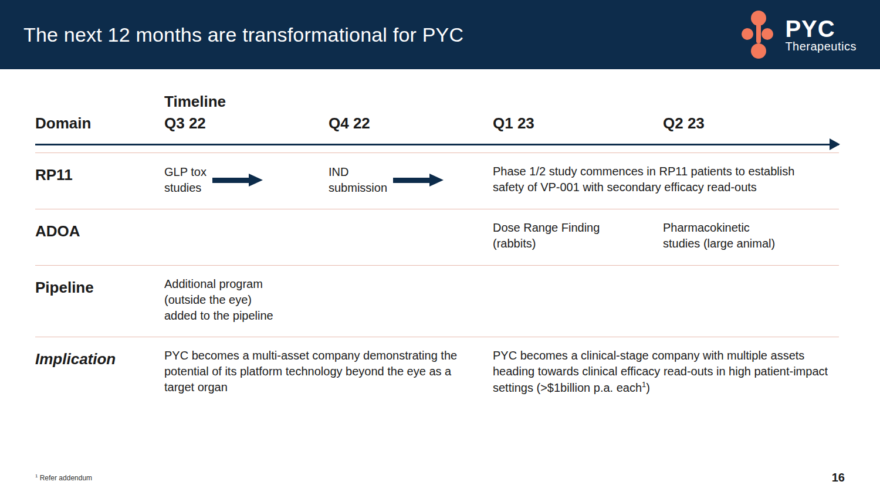The next 12 months are transformational for PYC
PYC
Therapeutics
Timeline
Domain
Q3 22
Q4 22
Q1 23
Q2 23
RP11
GLP tox
studies
IND
submission
Phase 1/2 study commences in RP11 patients to establish safety of VP-001 with secondary efficacy read-outs
ADOA
Dose Range Finding
(rabbits)
Pharmacokinetic
studies (large animal)
Pipeline
Additional program
(outside the eye)
added to the pipeline
Implication
PYC becomes a multi-asset company demonstrating the potential of its platform technology beyond the eye as a target organ
PYC becomes a clinical-stage company with multiple assets heading towards clinical efficacy read-outs in high patient-impact settings (>$1billion p.a. each1)
1 Refer addendum
16